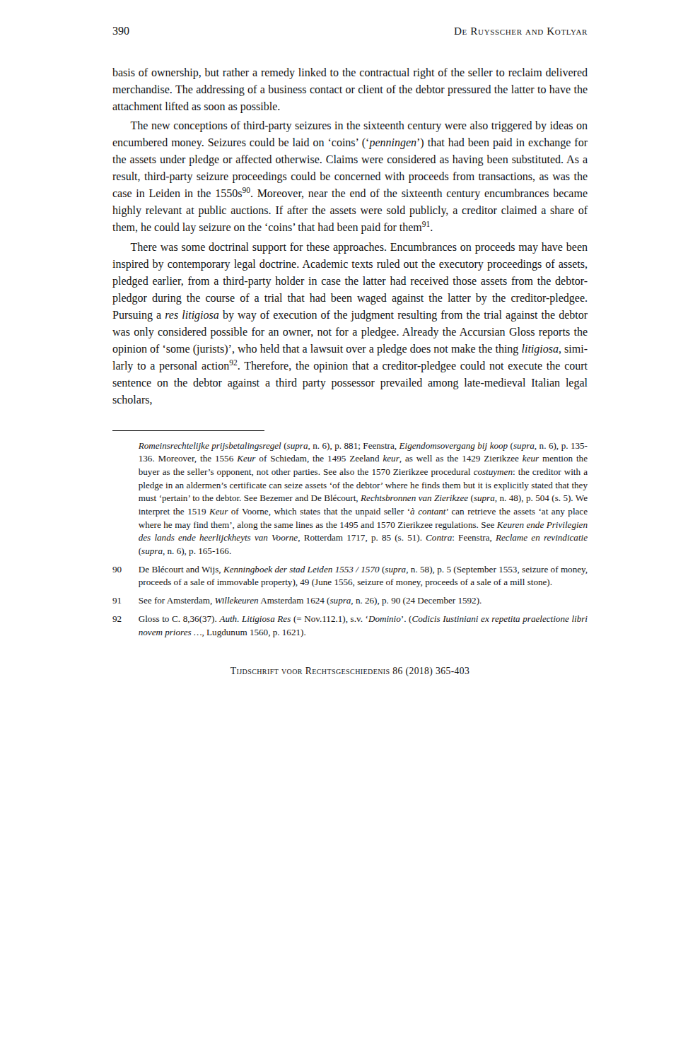390 De Ruysscher and Kotlyar
basis of ownership, but rather a remedy linked to the contractual right of the seller to reclaim delivered merchandise. The addressing of a business contact or client of the debtor pressured the latter to have the attachment lifted as soon as possible.
The new conceptions of third-party seizures in the sixteenth century were also triggered by ideas on encumbered money. Seizures could be laid on ‘coins’ (‘penningen’) that had been paid in exchange for the assets under pledge or affected otherwise. Claims were considered as having been substituted. As a result, third-party seizure proceedings could be concerned with proceeds from transactions, as was the case in Leiden in the 1550s90. Moreover, near the end of the sixteenth century encumbrances became highly relevant at public auctions. If after the assets were sold publicly, a creditor claimed a share of them, he could lay seizure on the ‘coins’ that had been paid for them91.
There was some doctrinal support for these approaches. Encumbrances on proceeds may have been inspired by contemporary legal doctrine. Academic texts ruled out the executory proceedings of assets, pledged earlier, from a third-party holder in case the latter had received those assets from the debtor-pledgor during the course of a trial that had been waged against the latter by the creditor-pledgee. Pursuing a res litigiosa by way of execution of the judgment resulting from the trial against the debtor was only considered possible for an owner, not for a pledgee. Already the Accursian Gloss reports the opinion of ‘some (jurists)’, who held that a lawsuit over a pledge does not make the thing litigiosa, similarly to a personal action92. Therefore, the opinion that a creditor-pledgee could not execute the court sentence on the debtor against a third party possessor prevailed among late-medieval Italian legal scholars,
Romeinsrechtelijke prijsbetalingsregel (supra, n. 6), p. 881; Feenstra, Eigendomsovergang bij koop (supra, n. 6), p. 135-136. Moreover, the 1556 Keur of Schiedam, the 1495 Zeeland keur, as well as the 1429 Zierikzee keur mention the buyer as the seller’s opponent, not other parties. See also the 1570 Zierikzee procedural costuymen: the creditor with a pledge in an aldermen’s certificate can seize assets ‘of the debtor’ where he finds them but it is explicitly stated that they must ‘pertain’ to the debtor. See Bezemer and De Blécourt, Rechtsbronnen van Zierikzee (supra, n. 48), p. 504 (s. 5). We interpret the 1519 Keur of Voorne, which states that the unpaid seller ‘à contant’ can retrieve the assets ‘at any place where he may find them’, along the same lines as the 1495 and 1570 Zierikzee regulations. See Keuren ende Privilegien des lands ende heerlijckheyts van Voorne, Rotterdam 1717, p. 85 (s. 51). Contra: Feenstra, Reclame en revindicatie (supra, n. 6), p. 165-166.
90 De Blécourt and Wijs, Kenningboek der stad Leiden 1553 / 1570 (supra, n. 58), p. 5 (September 1553, seizure of money, proceeds of a sale of immovable property), 49 (June 1556, seizure of money, proceeds of a sale of a mill stone).
91 See for Amsterdam, Willekeuren Amsterdam 1624 (supra, n. 26), p. 90 (24 December 1592).
92 Gloss to C. 8,36(37). Auth. Litigiosa Res (= Nov.112.1), s.v. ‘Dominio’. (Codicis Iustiniani ex repetita praelectione libri novem priores …, Lugdunum 1560, p. 1621).
Tijdschrift voor Rechtsgeschiedenis 86 (2018) 365-403